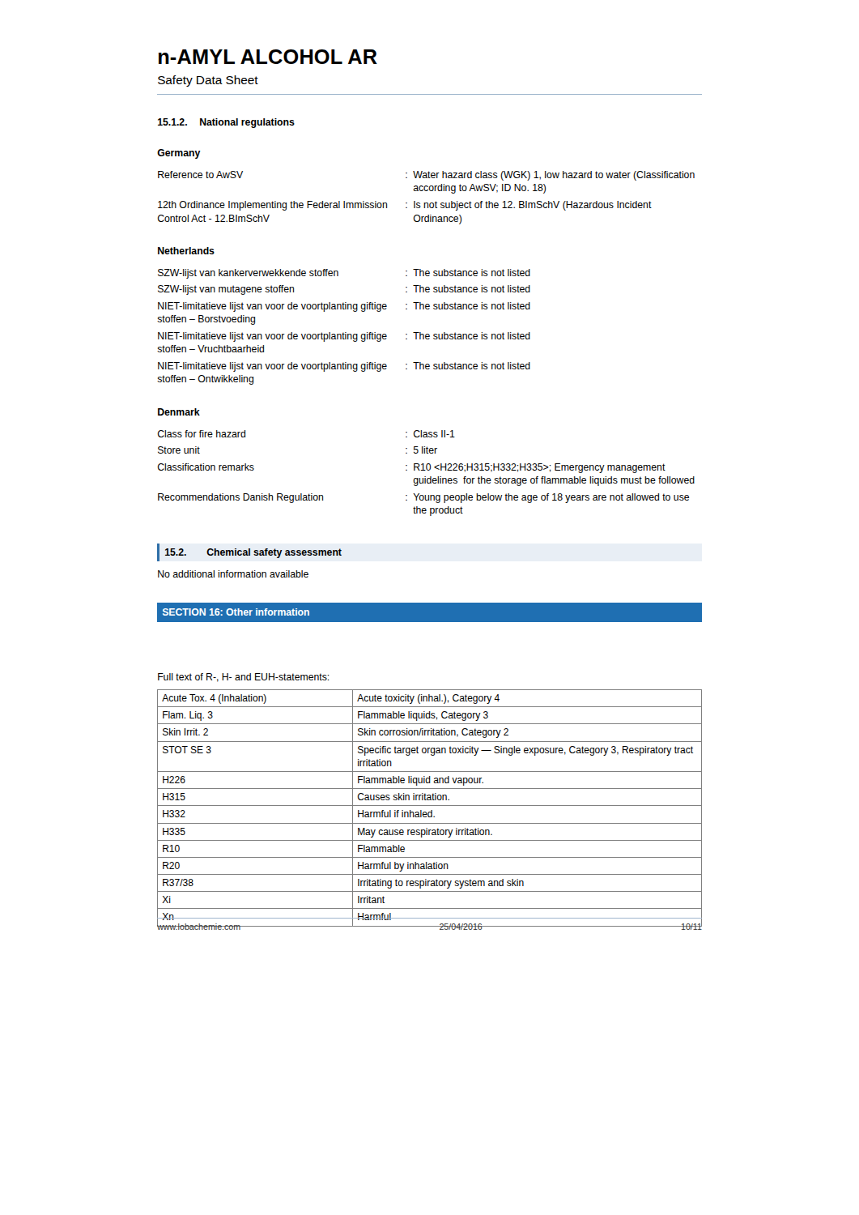n-AMYL ALCOHOL AR
Safety Data Sheet
15.1.2. National regulations
Germany
| Reference to AwSV | : | Water hazard class (WGK) 1, low hazard to water (Classification according to AwSV; ID No. 18) |
| 12th Ordinance Implementing the Federal Immission Control Act - 12.BImSchV | : | Is not subject of the 12. BImSchV (Hazardous Incident Ordinance) |
Netherlands
| SZW-lijst van kankerverwekkende stoffen | : | The substance is not listed |
| SZW-lijst van mutagene stoffen | : | The substance is not listed |
| NIET-limitatieve lijst van voor de voortplanting giftige stoffen – Borstvoeding | : | The substance is not listed |
| NIET-limitatieve lijst van voor de voortplanting giftige stoffen – Vruchtbaarheid | : | The substance is not listed |
| NIET-limitatieve lijst van voor de voortplanting giftige stoffen – Ontwikkeling | : | The substance is not listed |
Denmark
| Class for fire hazard | : | Class II-1 |
| Store unit | : | 5 liter |
| Classification remarks | : | R10 <H226;H315;H332;H335>; Emergency management guidelines for the storage of flammable liquids must be followed |
| Recommendations Danish Regulation | : | Young people below the age of 18 years are not allowed to use the product |
15.2. Chemical safety assessment
No additional information available
SECTION 16: Other information
Full text of R-, H- and EUH-statements:
| Acute Tox. 4 (Inhalation) | Acute toxicity (inhal.), Category 4 |
| Flam. Liq. 3 | Flammable liquids, Category 3 |
| Skin Irrit. 2 | Skin corrosion/irritation, Category 2 |
| STOT SE 3 | Specific target organ toxicity — Single exposure, Category 3, Respiratory tract irritation |
| H226 | Flammable liquid and vapour. |
| H315 | Causes skin irritation. |
| H332 | Harmful if inhaled. |
| H335 | May cause respiratory irritation. |
| R10 | Flammable |
| R20 | Harmful by inhalation |
| R37/38 | Irritating to respiratory system and skin |
| Xi | Irritant |
| Xn | Harmful |
www.lobachemie.com 10/11
25/04/2016